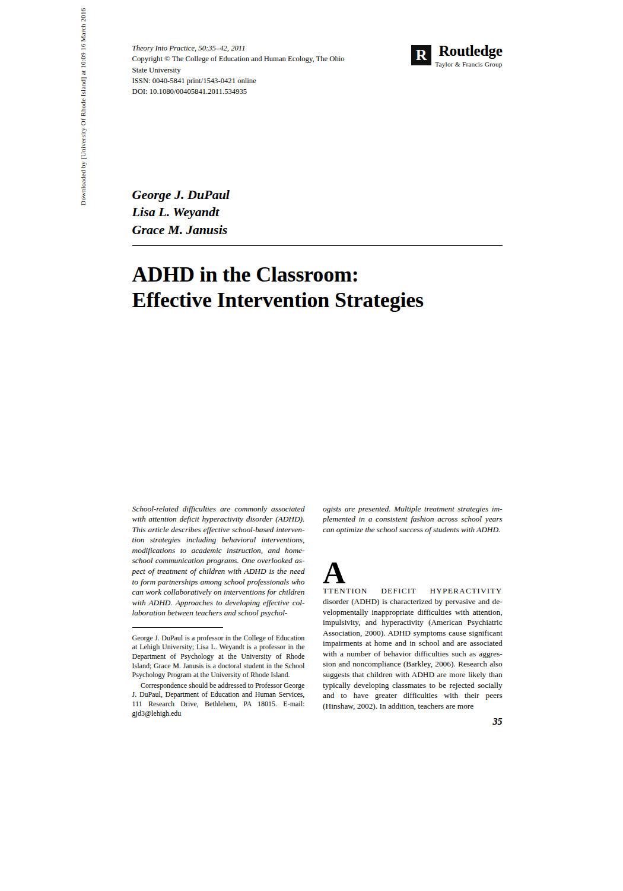Downloaded by [University Of Rhode Island] at 10:09 16 March 2016
Theory Into Practice, 50:35–42, 2011
Copyright © The College of Education and Human Ecology, The Ohio State University
ISSN: 0040-5841 print/1543-0421 online
DOI: 10.1080/00405841.2011.534935
R
Routledge
Taylor & Francis Group
George J. DuPaul
Lisa L. Weyandt
Grace M. Janusis
ADHD in the Classroom:
Effective Intervention Strategies
School-related difficulties are commonly associated with attention deficit hyperactivity disorder (ADHD). This article describes effective school-based intervention strategies including behavioral interventions, modifications to academic instruction, and home-school communication programs. One overlooked aspect of treatment of children with ADHD is the need to form partnerships among school professionals who can work collaboratively on interventions for children with ADHD. Approaches to developing effective collaboration between teachers and school psychol-
George J. DuPaul is a professor in the College of Education at Lehigh University; Lisa L. Weyandt is a professor in the Department of Psychology at the University of Rhode Island; Grace M. Janusis is a doctoral student in the School Psychology Program at the University of Rhode Island.
Correspondence should be addressed to Professor George J. DuPaul, Department of Education and Human Services, 111 Research Drive, Bethlehem, PA 18015. E-mail: gjd3@lehigh.edu
ogists are presented. Multiple treatment strategies implemented in a consistent fashion across school years can optimize the school success of students with ADHD.
ATTENTION DEFICIT HYPERACTIVITY disorder (ADHD) is characterized by pervasive and developmentally inappropriate difficulties with attention, impulsivity, and hyperactivity (American Psychiatric Association, 2000). ADHD symptoms cause significant impairments at home and in school and are associated with a number of behavior difficulties such as aggression and noncompliance (Barkley, 2006). Research also suggests that children with ADHD are more likely than typically developing classmates to be rejected socially and to have greater difficulties with their peers (Hinshaw, 2002). In addition, teachers are more
35